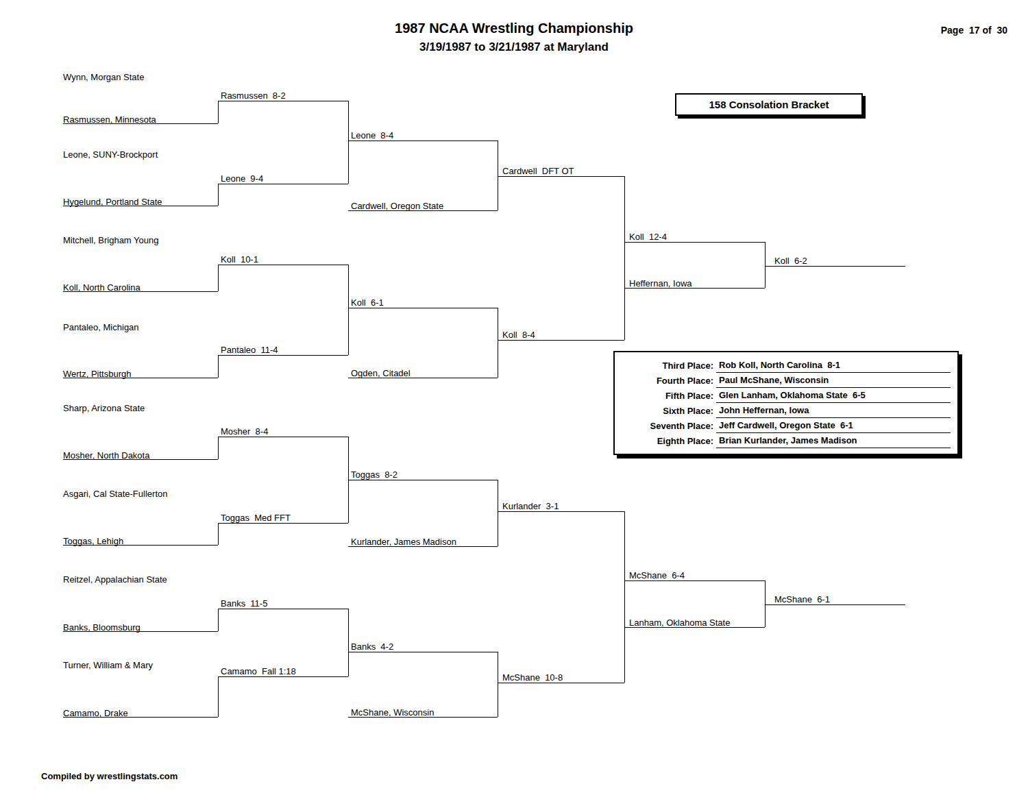1987 NCAA Wrestling Championship
3/19/1987 to 3/21/1987 at Maryland
Page 17 of 30
158 Consolation Bracket
Wynn, Morgan State
Rasmussen, Minnesota
Leone, SUNY-Brockport
Hygelund, Portland State
Mitchell, Brigham Young
Koll, North Carolina
Pantaleo, Michigan
Wertz, Pittsburgh
Sharp, Arizona State
Mosher, North Dakota
Asgari, Cal State-Fullerton
Toggas, Lehigh
Reitzel, Appalachian State
Banks, Bloomsburg
Turner, William & Mary
Camamo, Drake
Rasmussen 8-2
Leone 9-4
Koll 10-1
Pantaleo 11-4
Mosher 8-4
Toggas Med FFT
Banks 11-5
Camamo Fall 1:18
Leone 8-4
Cardwell, Oregon State
Koll 6-1
Ogden, Citadel
Toggas 8-2
Kurlander, James Madison
Banks 4-2
McShane, Wisconsin
Cardwell DFT OT
Koll 8-4
Kurlander 3-1
McShane 10-8
Koll 12-4
Heffernan, Iowa
McShane 6-4
Lanham, Oklahoma State
Koll 6-2
McShane 6-1
| Third Place: | Rob Koll, North Carolina 8-1 |
| Fourth Place: | Paul McShane, Wisconsin |
| Fifth Place: | Glen Lanham, Oklahoma State 6-5 |
| Sixth Place: | John Heffernan, Iowa |
| Seventh Place: | Jeff Cardwell, Oregon State 6-1 |
| Eighth Place: | Brian Kurlander, James Madison |
Compiled by wrestlingstats.com